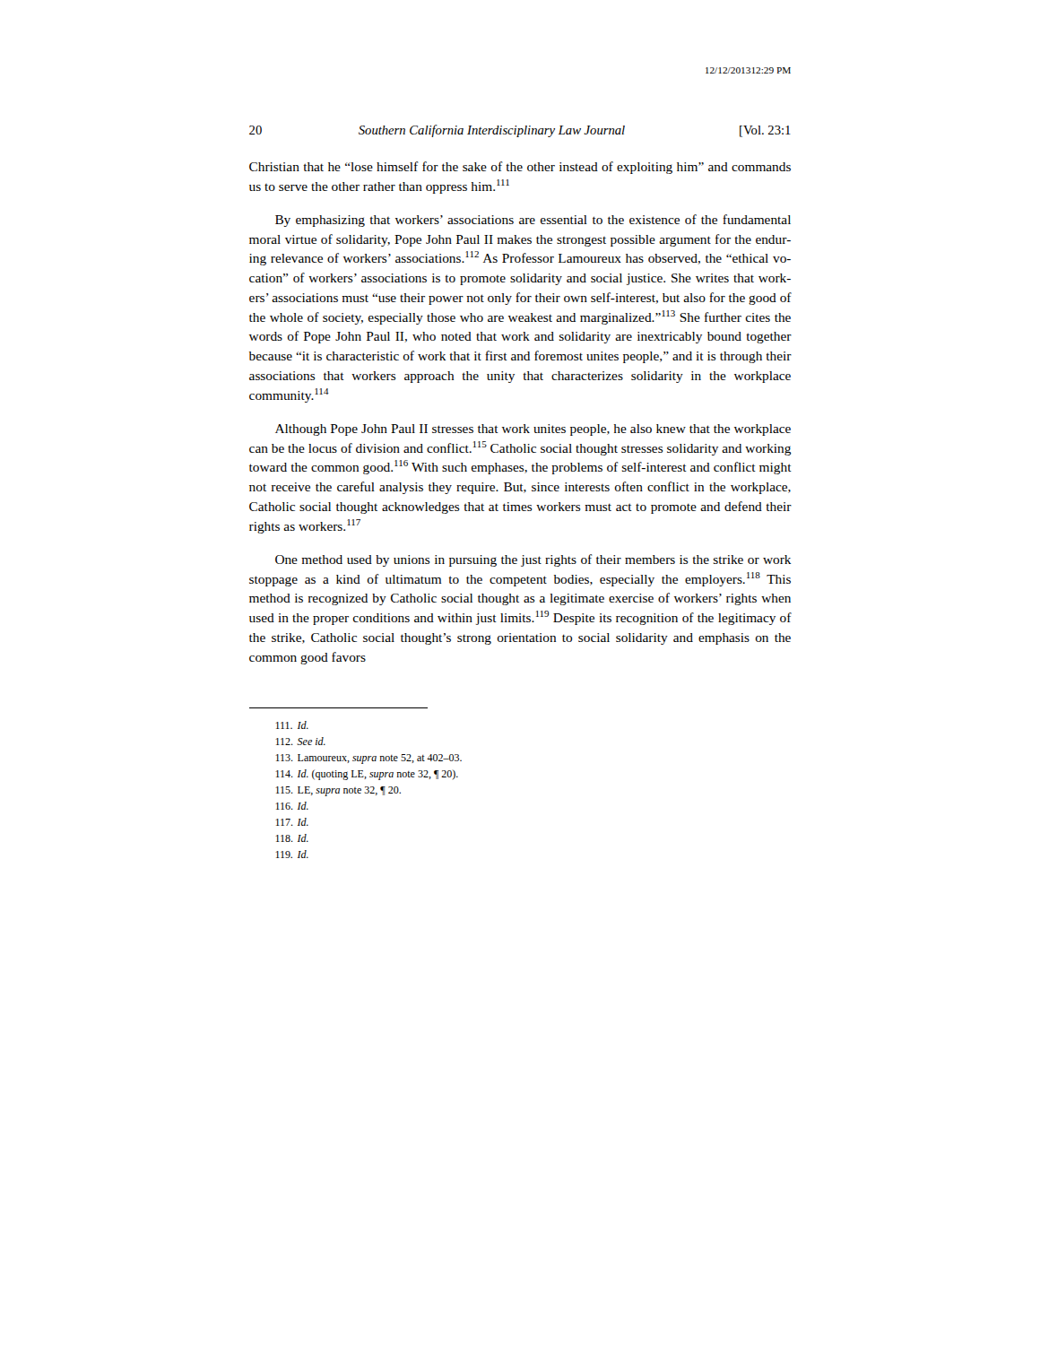12/12/201312:29 PM
20 Southern California Interdisciplinary Law Journal [Vol. 23:1
Christian that he “lose himself for the sake of the other instead of exploiting him” and commands us to serve the other rather than oppress him.111
By emphasizing that workers’ associations are essential to the existence of the fundamental moral virtue of solidarity, Pope John Paul II makes the strongest possible argument for the enduring relevance of workers’ associations.112 As Professor Lamoureux has observed, the “ethical vocation” of workers’ associations is to promote solidarity and social justice. She writes that workers’ associations must “use their power not only for their own self-interest, but also for the good of the whole of society, especially those who are weakest and marginalized.”113 She further cites the words of Pope John Paul II, who noted that work and solidarity are inextricably bound together because “it is characteristic of work that it first and foremost unites people,” and it is through their associations that workers approach the unity that characterizes solidarity in the workplace community.114
Although Pope John Paul II stresses that work unites people, he also knew that the workplace can be the locus of division and conflict.115 Catholic social thought stresses solidarity and working toward the common good.116 With such emphases, the problems of self-interest and conflict might not receive the careful analysis they require. But, since interests often conflict in the workplace, Catholic social thought acknowledges that at times workers must act to promote and defend their rights as workers.117
One method used by unions in pursuing the just rights of their members is the strike or work stoppage as a kind of ultimatum to the competent bodies, especially the employers.118 This method is recognized by Catholic social thought as a legitimate exercise of workers’ rights when used in the proper conditions and within just limits.119 Despite its recognition of the legitimacy of the strike, Catholic social thought’s strong orientation to social solidarity and emphasis on the common good favors
111. Id.
112. See id.
113. Lamoureux, supra note 52, at 402–03.
114. Id. (quoting LE, supra note 32, ¶ 20).
115. LE, supra note 32, ¶ 20.
116. Id.
117. Id.
118. Id.
119. Id.